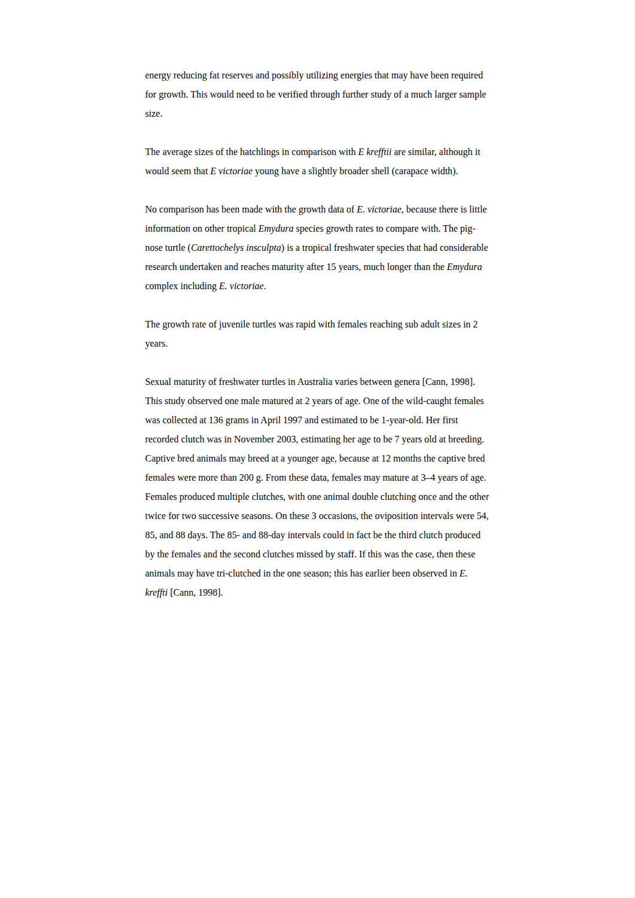energy reducing fat reserves and possibly utilizing energies that may have been required for growth. This would need to be verified through further study of a much larger sample size.
The average sizes of the hatchlings in comparison with E krefftii are similar, although it would seem that E victoriae young have a slightly broader shell (carapace width).
No comparison has been made with the growth data of E. victoriae, because there is little information on other tropical Emydura species growth rates to compare with. The pig-nose turtle (Carettochelys insculpta) is a tropical freshwater species that had considerable research undertaken and reaches maturity after 15 years, much longer than the Emydura complex including E. victoriae.
The growth rate of juvenile turtles was rapid with females reaching sub adult sizes in 2 years.
Sexual maturity of freshwater turtles in Australia varies between genera [Cann, 1998]. This study observed one male matured at 2 years of age. One of the wild-caught females was collected at 136 grams in April 1997 and estimated to be 1-year-old. Her first recorded clutch was in November 2003, estimating her age to be 7 years old at breeding. Captive bred animals may breed at a younger age, because at 12 months the captive bred females were more than 200 g. From these data, females may mature at 3–4 years of age. Females produced multiple clutches, with one animal double clutching once and the other twice for two successive seasons. On these 3 occasions, the oviposition intervals were 54, 85, and 88 days. The 85- and 88-day intervals could in fact be the third clutch produced by the females and the second clutches missed by staff. If this was the case, then these animals may have tri-clutched in the one season; this has earlier been observed in E. kreffti [Cann, 1998].